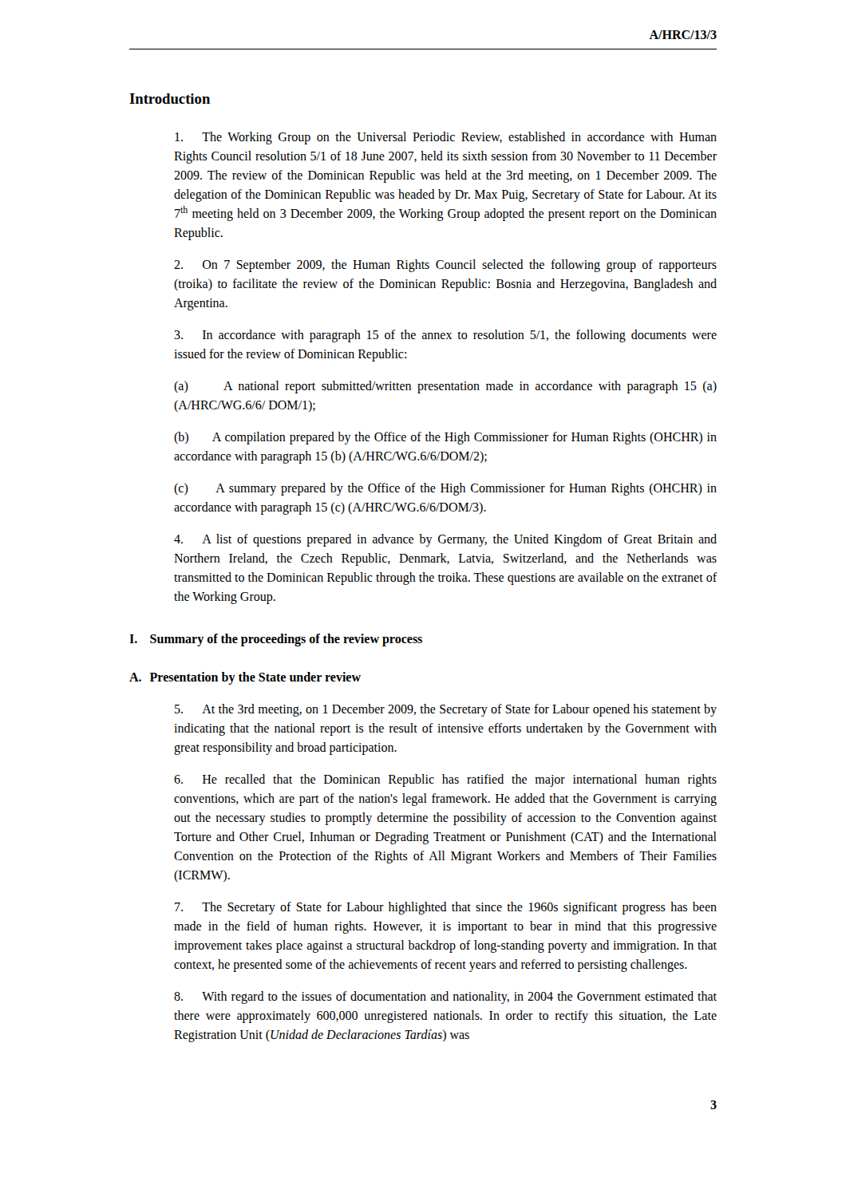A/HRC/13/3
Introduction
1. The Working Group on the Universal Periodic Review, established in accordance with Human Rights Council resolution 5/1 of 18 June 2007, held its sixth session from 30 November to 11 December 2009. The review of the Dominican Republic was held at the 3rd meeting, on 1 December 2009. The delegation of the Dominican Republic was headed by Dr. Max Puig, Secretary of State for Labour. At its 7th meeting held on 3 December 2009, the Working Group adopted the present report on the Dominican Republic.
2. On 7 September 2009, the Human Rights Council selected the following group of rapporteurs (troika) to facilitate the review of the Dominican Republic: Bosnia and Herzegovina, Bangladesh and Argentina.
3. In accordance with paragraph 15 of the annex to resolution 5/1, the following documents were issued for the review of Dominican Republic:
(a) A national report submitted/written presentation made in accordance with paragraph 15 (a) (A/HRC/WG.6/6/ DOM/1);
(b) A compilation prepared by the Office of the High Commissioner for Human Rights (OHCHR) in accordance with paragraph 15 (b) (A/HRC/WG.6/6/DOM/2);
(c) A summary prepared by the Office of the High Commissioner for Human Rights (OHCHR) in accordance with paragraph 15 (c) (A/HRC/WG.6/6/DOM/3).
4. A list of questions prepared in advance by Germany, the United Kingdom of Great Britain and Northern Ireland, the Czech Republic, Denmark, Latvia, Switzerland, and the Netherlands was transmitted to the Dominican Republic through the troika. These questions are available on the extranet of the Working Group.
I. Summary of the proceedings of the review process
A. Presentation by the State under review
5. At the 3rd meeting, on 1 December 2009, the Secretary of State for Labour opened his statement by indicating that the national report is the result of intensive efforts undertaken by the Government with great responsibility and broad participation.
6. He recalled that the Dominican Republic has ratified the major international human rights conventions, which are part of the nation's legal framework. He added that the Government is carrying out the necessary studies to promptly determine the possibility of accession to the Convention against Torture and Other Cruel, Inhuman or Degrading Treatment or Punishment (CAT) and the International Convention on the Protection of the Rights of All Migrant Workers and Members of Their Families (ICRMW).
7. The Secretary of State for Labour highlighted that since the 1960s significant progress has been made in the field of human rights. However, it is important to bear in mind that this progressive improvement takes place against a structural backdrop of long-standing poverty and immigration. In that context, he presented some of the achievements of recent years and referred to persisting challenges.
8. With regard to the issues of documentation and nationality, in 2004 the Government estimated that there were approximately 600,000 unregistered nationals. In order to rectify this situation, the Late Registration Unit (Unidad de Declaraciones Tardías) was
3